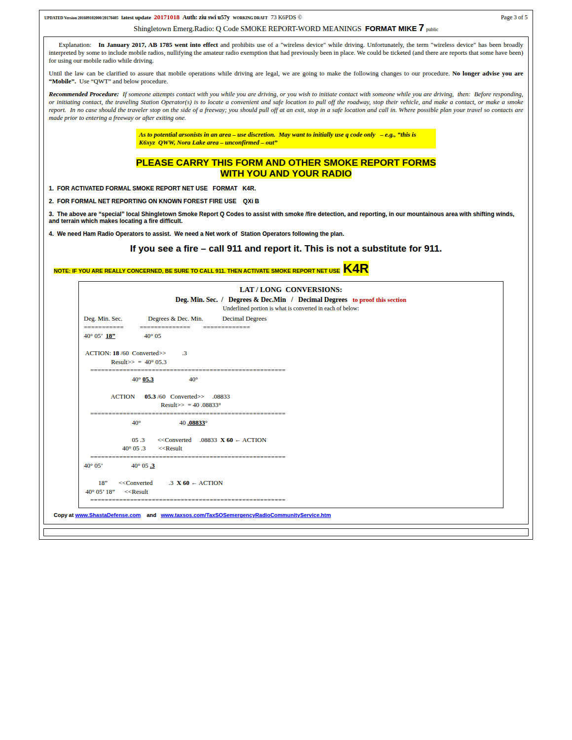UPDATED Version 201609102000/20170405 latest update 20171018 Auth: ziu swi u57y WORKING DRAFT 73 K6PDS © Page 3 of 5
Shingletown Emerg.Radio: Q Code SMOKE REPORT-WORD MEANINGS FORMAT MIKE 7 public
Explanation: In January 2017, AB 1785 went into effect and prohibits use of a "wireless device" while driving. Unfortunately, the term "wireless device" has been broadly interpreted by some to include mobile radios, nullifying the amateur radio exemption that had previously been in place. We could be ticketed (and there are reports that some have been) for using our mobile radio while driving.
Until the law can be clarified to assure that mobile operations while driving are legal, we are going to make the following changes to our procedure. No longer advise you are “Mobile”. Use “QWT” and below procedure.
Recommended Procedure: If someone attempts contact with you while you are driving, or you wish to initiate contact with someone while you are driving, then: Before responding, or initiating contact, the traveling Station Operator(s) is to locate a convenient and safe location to pull off the roadway, stop their vehicle, and make a contact, or make a smoke report. In no case should the traveler stop on the side of a freeway; you should pull off at an exit, stop in a safe location and call in. Where possible plan your travel so contacts are made prior to entering a freeway or after exiting one.
As to potential arsonists in an area – use discretion. May want to initially use q code only – e.g., “this is K6xyz QWW, Nora Lake area – unconfirmed – out”
PLEASE CARRY THIS FORM AND OTHER SMOKE REPORT FORMS
WITH YOU AND YOUR RADIO
1. FOR ACTIVATED FORMAL SMOKE REPORT NET USE FORMAT K4R.
2. FOR FORMAL NET REPORTING ON KNOWN FOREST FIRE USE QXi B
3. The above are “special” local Shingletown Smoke Report Q Codes to assist with smoke /fire detection, and reporting, in our mountainous area with shifting winds, and terrain which makes locating a fire difficult.
4. We need Ham Radio Operators to assist. We need a Net work of Station Operators following the plan.
If you see a fire – call 911 and report it. This is not a substitute for 911.
NOTE: IF YOU ARE REALLY CONCERNED, BE SURE TO CALL 911. THEN ACTIVATE SMOKE REPORT NET USE K4R
LAT / LONG CONVERSIONS:
Deg. Min. Sec. / Degrees & Dec.Min / Decimal Degrees to proof this section
Underlined portion is what is converted in each of below:
Deg. Min. Sec.                Degrees & Dec. Min.            Decimal Degrees
===========          ==============        =============
40° 05’  18”                  40° 05

 ACTION: 18 /60  Converted>>          .3
                 Result>>  =  40° 05.3
    ======================================================
                              40° 05.3                      40°

                 ACTION      05.3 /60   Converted>>     .08833
                                                Result>>  = 40 .08833°
    ======================================================
                              40°                        40 .08833°

                              05 .3        <<Converted     .08833  X 60 ← ACTION
                        40° 05 .3        <<Result
    ======================================================
40° 05’                  40° 05 .3

         18”       <<Converted          .3  X 60 ← ACTION
 40° 05’ 18”      <<Result
    ======================================================
Copy at www.ShastaDefense.com and www.taxsos.com/TaxSOSemergencyRadioCommunityService.htm